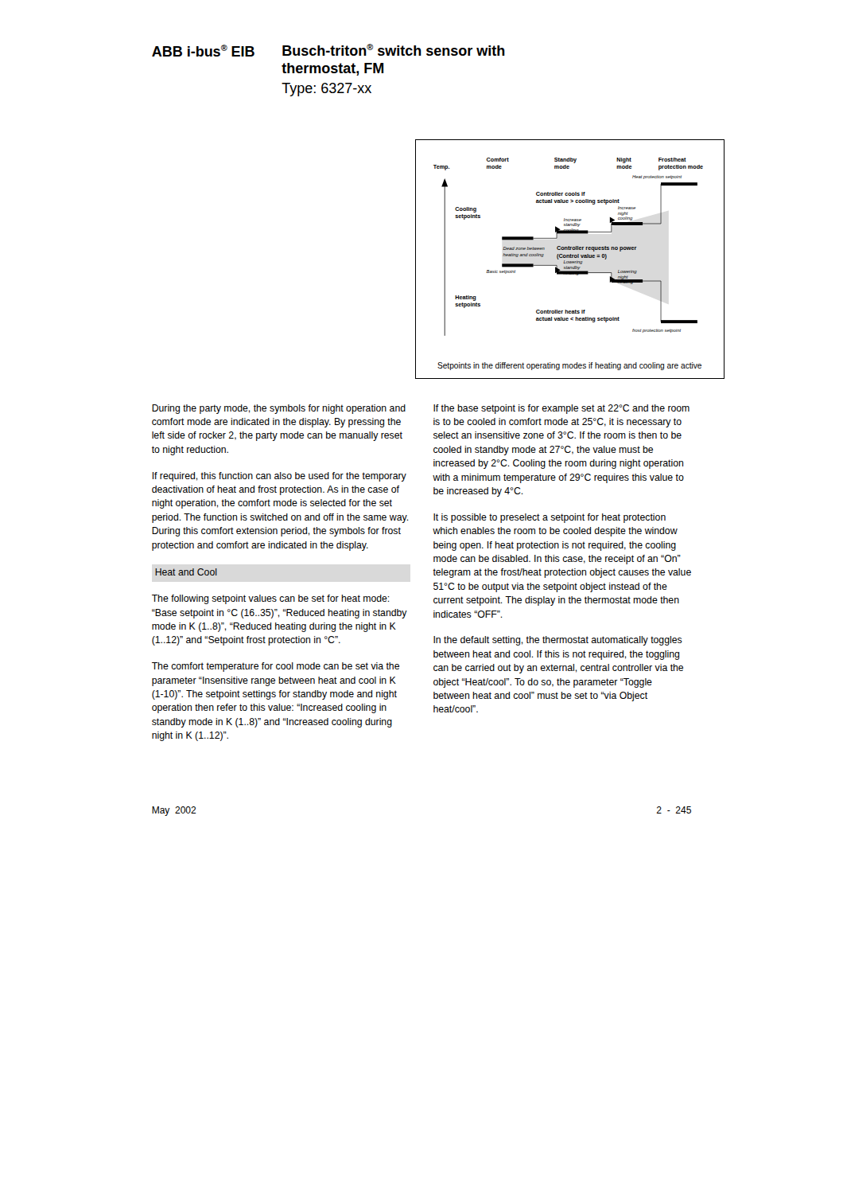ABB i-bus® EIB
Busch-triton® switch sensor with
thermostat, FM Type: 6327-xx
Temp. Comfort mode Standby mode Night mode Frost/heat protection mode Heat protection setpoint Cooling setpoints Heating setpoints Controller cools if actual value > cooling setpoint Controller heats if actual value < heating setpoint Controller requests no power (Control value = 0) Dead zone between heating and cooling Basic setpoint Increase standby cooling Lowering standby heating Increase night cooling Lowering night heating frost protection setpoint
Setpoints in the different operating modes if heating and cooling are active
During the party mode, the symbols for night operation and comfort mode are indicated in the display. By pressing the left side of rocker 2, the party mode can be manually reset to night reduction.
If required, this function can also be used for the temporary deactivation of heat and frost protection. As in the case of night operation, the comfort mode is selected for the set period. The function is switched on and off in the same way. During this comfort extension period, the symbols for frost protection and comfort are indicated in the display.
Heat and Cool
The following setpoint values can be set for heat mode: “Base setpoint in °C (16..35)”, “Reduced heating in standby mode in K (1..8)”, “Reduced heating during the night in K (1..12)” and “Setpoint frost protection in °C”.
The comfort temperature for cool mode can be set via the parameter “Insensitive range between heat and cool in K (1-10)”. The setpoint settings for standby mode and night operation then refer to this value: “Increased cooling in standby mode in K (1..8)” and “Increased cooling during night in K (1..12)”.
If the base setpoint is for example set at 22°C and the room is to be cooled in comfort mode at 25°C, it is necessary to select an insensitive zone of 3°C. If the room is then to be cooled in standby mode at 27°C, the value must be increased by 2°C. Cooling the room during night operation with a minimum temperature of 29°C requires this value to be increased by 4°C.
It is possible to preselect a setpoint for heat protection which enables the room to be cooled despite the window being open. If heat protection is not required, the cooling mode can be disabled. In this case, the receipt of an “On” telegram at the frost/heat protection object causes the value 51°C to be output via the setpoint object instead of the current setpoint. The display in the thermostat mode then indicates “OFF”.
In the default setting, the thermostat automatically toggles between heat and cool. If this is not required, the toggling can be carried out by an external, central controller via the object “Heat/cool”. To do so, the parameter “Toggle between heat and cool” must be set to “via Object heat/cool”.
May 2002
2 - 245